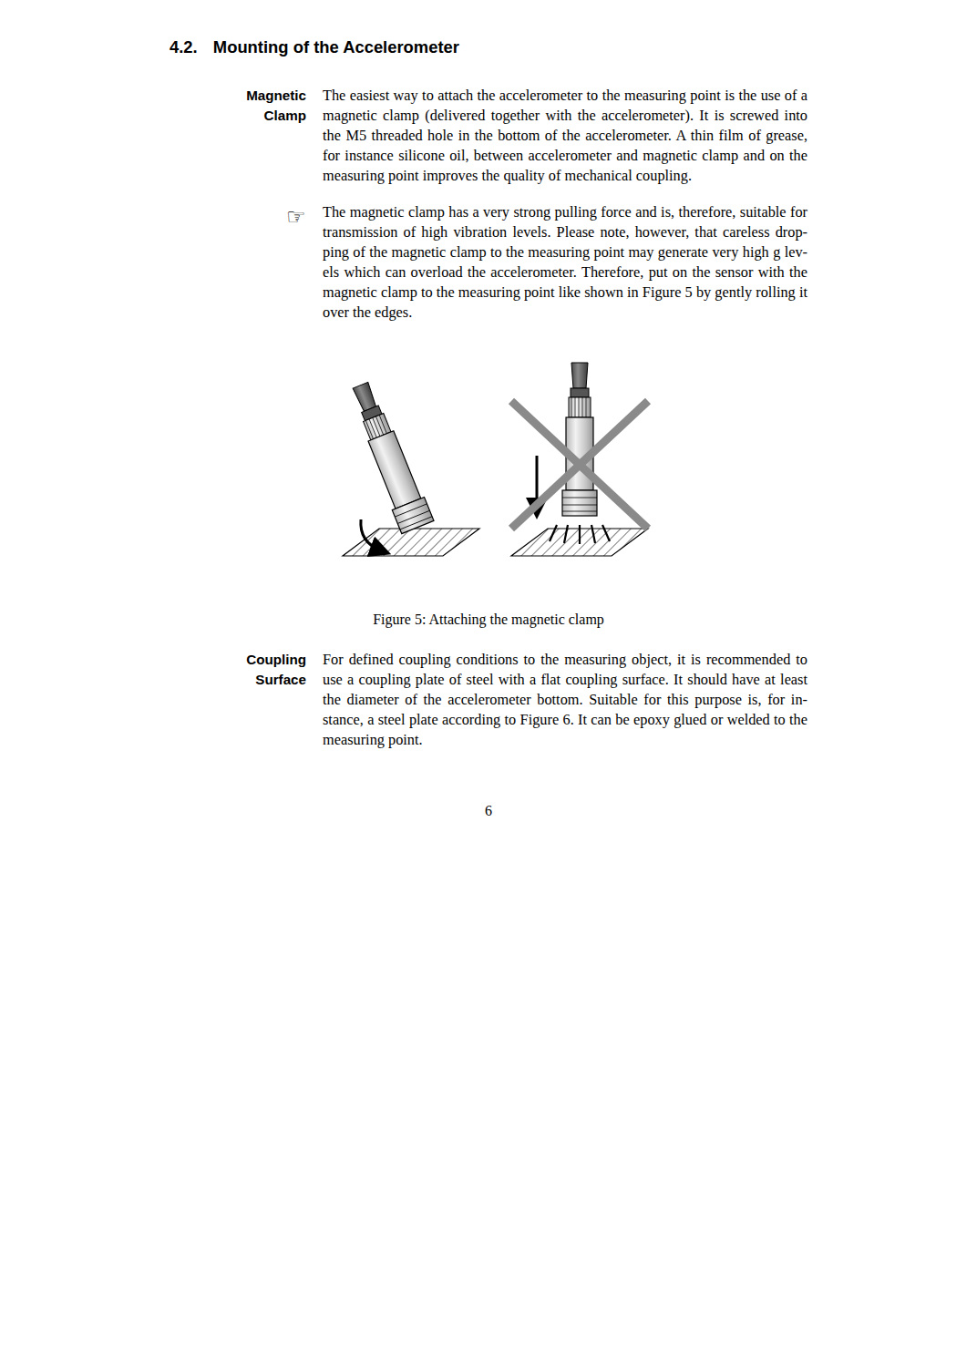4.2. Mounting of the Accelerometer
Magnetic
Clamp
The easiest way to attach the accelerometer to the measuring point is the use of a magnetic clamp (delivered together with the accelerometer). It is screwed into the M5 threaded hole in the bottom of the accelerometer. A thin film of grease, for instance silicone oil, between accelerometer and magnetic clamp and on the measuring point improves the quality of mechanical coupling.
☞
The magnetic clamp has a very strong pulling force and is, therefore, suitable for transmission of high vibration levels. Please note, however, that careless dropping of the magnetic clamp to the measuring point may generate very high g levels which can overload the accelerometer. Therefore, put on the sensor with the magnetic clamp to the measuring point like shown in Figure 5 by gently rolling it over the edges.
Figure 5: Attaching the magnetic clamp
Coupling
Surface
For defined coupling conditions to the measuring object, it is recommended to use a coupling plate of steel with a flat coupling surface. It should have at least the diameter of the accelerometer bottom. Suitable for this purpose is, for instance, a steel plate according to Figure 6. It can be epoxy glued or welded to the measuring point.
6